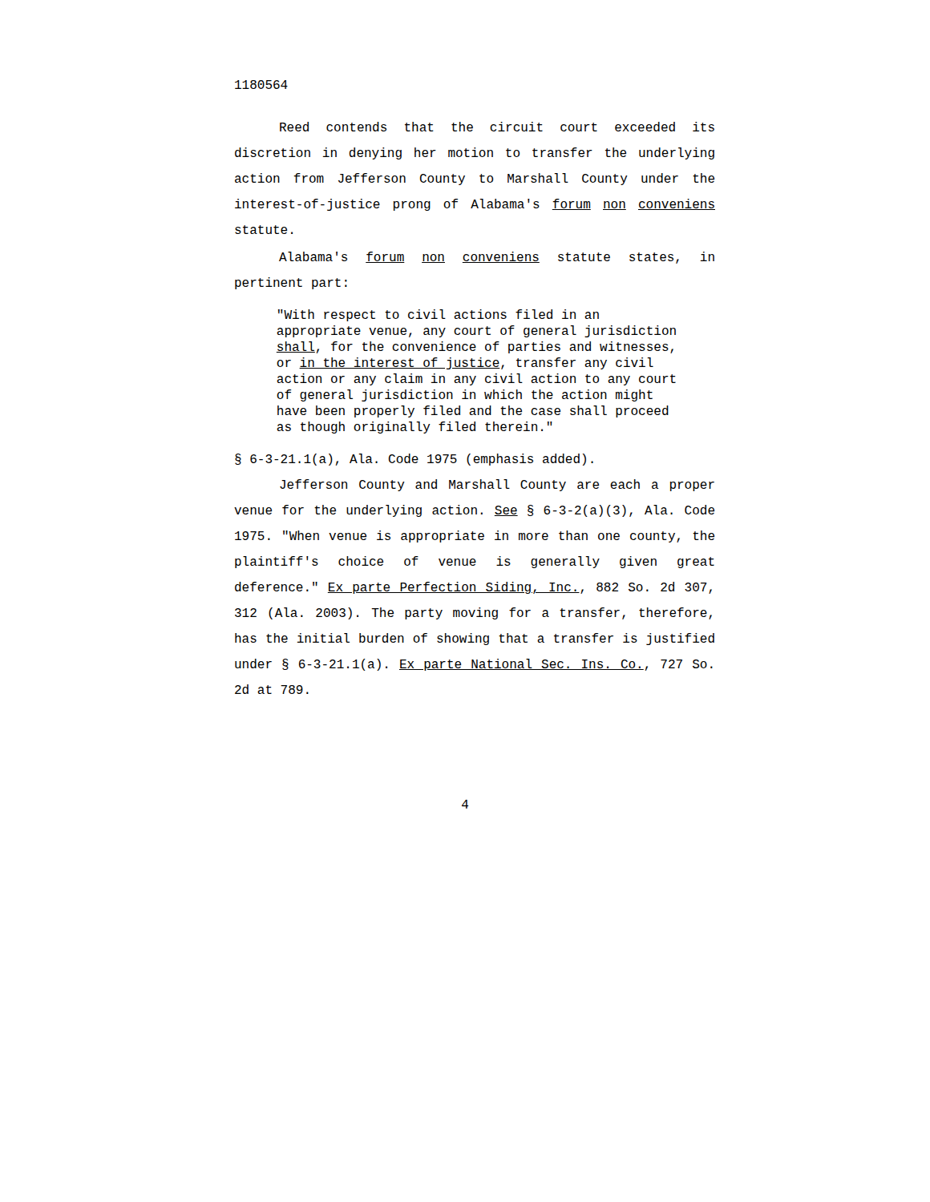1180564
Reed contends that the circuit court exceeded its discretion in denying her motion to transfer the underlying action from Jefferson County to Marshall County under the interest-of-justice prong of Alabama's forum non conveniens statute.
Alabama's forum non conveniens statute states, in pertinent part:
"With respect to civil actions filed in an appropriate venue, any court of general jurisdiction shall, for the convenience of parties and witnesses, or in the interest of justice, transfer any civil action or any claim in any civil action to any court of general jurisdiction in which the action might have been properly filed and the case shall proceed as though originally filed therein."
§ 6-3-21.1(a), Ala. Code 1975 (emphasis added).
Jefferson County and Marshall County are each a proper venue for the underlying action. See § 6-3-2(a)(3), Ala. Code 1975. "When venue is appropriate in more than one county, the plaintiff's choice of venue is generally given great deference." Ex parte Perfection Siding, Inc., 882 So. 2d 307, 312 (Ala. 2003). The party moving for a transfer, therefore, has the initial burden of showing that a transfer is justified under § 6-3-21.1(a). Ex parte National Sec. Ins. Co., 727 So. 2d at 789.
4